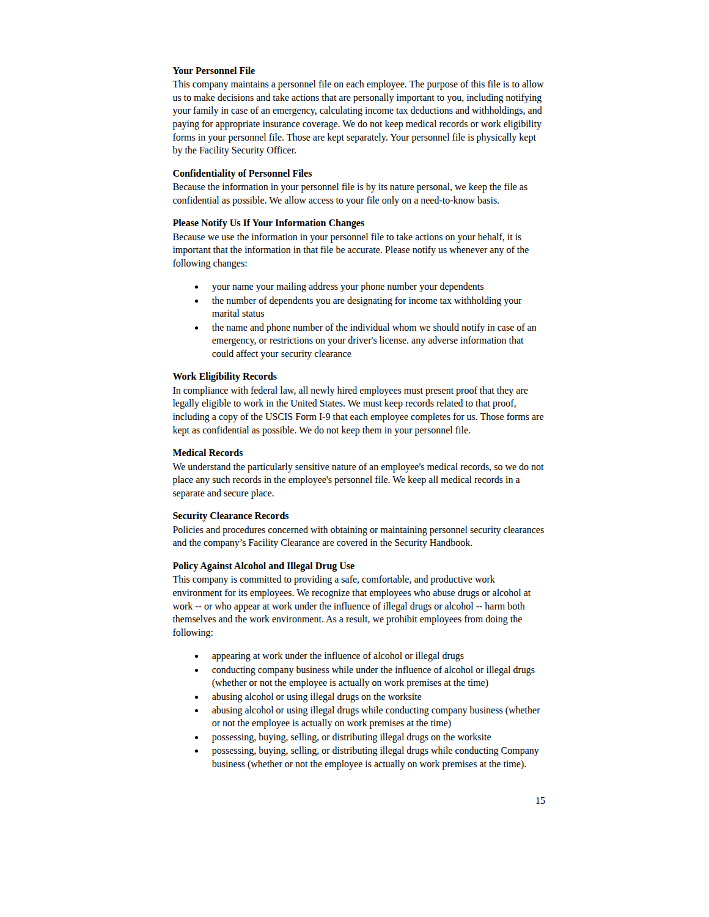Your Personnel File
This company maintains a personnel file on each employee. The purpose of this file is to allow us to make decisions and take actions that are personally important to you, including notifying your family in case of an emergency, calculating income tax deductions and withholdings, and paying for appropriate insurance coverage. We do not keep medical records or work eligibility forms in your personnel file. Those are kept separately. Your personnel file is physically kept by the Facility Security Officer.
Confidentiality of Personnel Files
Because the information in your personnel file is by its nature personal, we keep the file as confidential as possible. We allow access to your file only on a need-to-know basis.
Please Notify Us If Your Information Changes
Because we use the information in your personnel file to take actions on your behalf, it is important that the information in that file be accurate. Please notify us whenever any of the following changes:
your name your mailing address your phone number your dependents
the number of dependents you are designating for income tax withholding your marital status
the name and phone number of the individual whom we should notify in case of an emergency, or restrictions on your driver's license. any adverse information that could affect your security clearance
Work Eligibility Records
In compliance with federal law, all newly hired employees must present proof that they are legally eligible to work in the United States. We must keep records related to that proof, including a copy of the USCIS Form I-9 that each employee completes for us. Those forms are kept as confidential as possible. We do not keep them in your personnel file.
Medical Records
We understand the particularly sensitive nature of an employee's medical records, so we do not place any such records in the employee's personnel file. We keep all medical records in a separate and secure place.
Security Clearance Records
Policies and procedures concerned with obtaining or maintaining personnel security clearances and the company’s Facility Clearance are covered in the Security Handbook.
Policy Against Alcohol and Illegal Drug Use
This company is committed to providing a safe, comfortable, and productive work environment for its employees. We recognize that employees who abuse drugs or alcohol at work -- or who appear at work under the influence of illegal drugs or alcohol -- harm both themselves and the work environment. As a result, we prohibit employees from doing the following:
appearing at work under the influence of alcohol or illegal drugs
conducting company business while under the influence of alcohol or illegal drugs (whether or not the employee is actually on work premises at the time)
abusing alcohol or using illegal drugs on the worksite
abusing alcohol or using illegal drugs while conducting company business (whether or not the employee is actually on work premises at the time)
possessing, buying, selling, or distributing illegal drugs on the worksite
possessing, buying, selling, or distributing illegal drugs while conducting Company business (whether or not the employee is actually on work premises at the time).
15